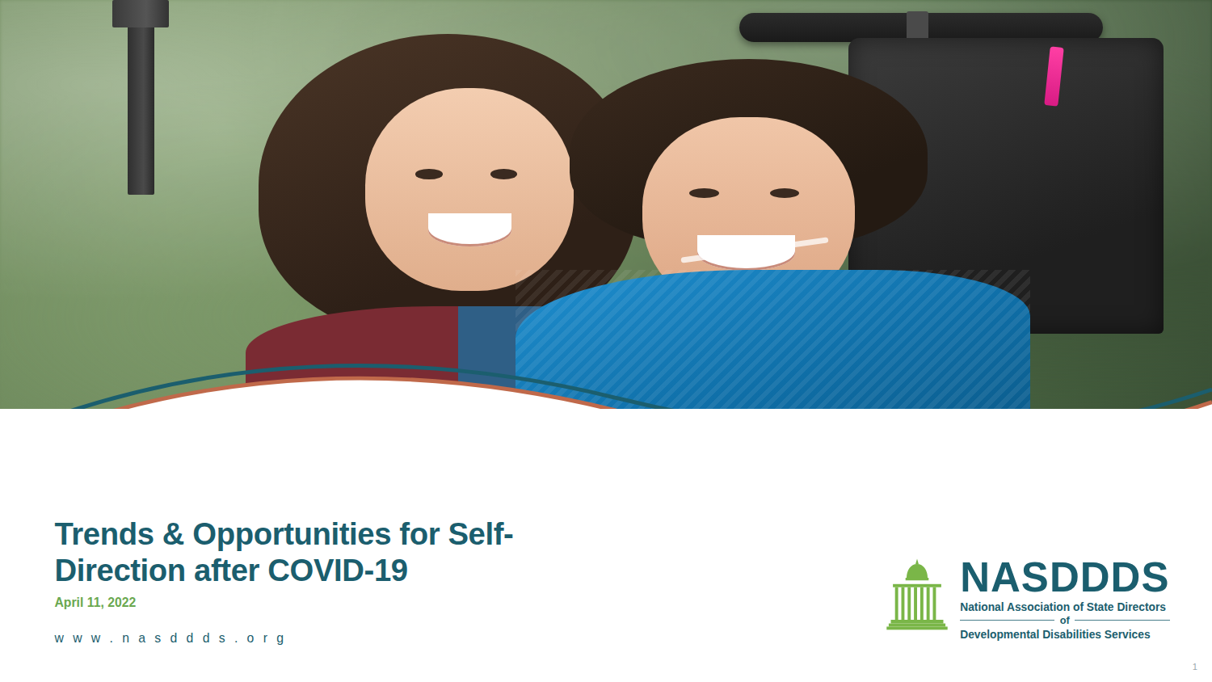Trends & Opportunities for Self-Direction after COVID-19
April 11, 2022
w w w . n a s d d d s . o r g
NASDDDS National Association of State Directors of Developmental Disabilities Services
1